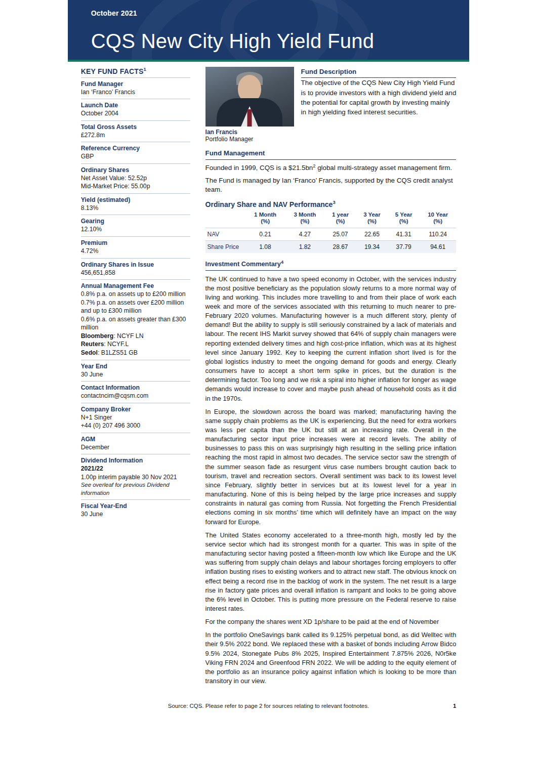October 2021
CQS New City High Yield Fund
KEY FUND FACTS1
Fund Manager
Ian ‘Franco’ Francis
Launch Date
October 2004
Total Gross Assets
£272.8m
Reference Currency
GBP
Ordinary Shares
Net Asset Value: 52.52p
Mid-Market Price: 55.00p
Yield (estimated)
8.13%
Gearing
12.10%
Premium
4.72%
Ordinary Shares in Issue
456,651,858
Annual Management Fee
0.8% p.a. on assets up to £200 million
0.7% p.a. on assets over £200 million and up to £300 million
0.6% p.a. on assets greater than £300 million
Bloomberg: NCYF LN
Reuters: NCYF.L
Sedol: B1LZS51 GB
Year End
30 June
Contact Information
contactncim@cqsm.com
Company Broker
N+1 Singer
+44 (0) 207 496 3000
AGM
December
Dividend Information
2021/22
1.00p interim payable 30 Nov 2021
See overleaf for previous Dividend information
Fiscal Year-End
30 June
Ian Francis
Portfolio Manager
Fund Description
The objective of the CQS New City High Yield Fund is to provide investors with a high dividend yield and the potential for capital growth by investing mainly in high yielding fixed interest securities.
Fund Management
Founded in 1999, CQS is a $21.5bn2 global multi-strategy asset management firm.
The Fund is managed by Ian ‘Franco’ Francis, supported by the CQS credit analyst team.
Ordinary Share and NAV Performance3
| | 1 Month (%) | 3 Month (%) | 1 year (%) | 3 Year (%) | 5 Year (%) | 10 Year (%) |
| --- | --- | --- | --- | --- | --- | --- |
| NAV | 0.21 | 4.27 | 25.07 | 22.65 | 41.31 | 110.24 |
| Share Price | 1.08 | 1.82 | 28.67 | 19.34 | 37.79 | 94.61 |
Investment Commentary4
The UK continued to have a two speed economy in October, with the services industry the most positive beneficiary as the population slowly returns to a more normal way of living and working. This includes more travelling to and from their place of work each week and more of the services associated with this returning to much nearer to pre-February 2020 volumes. Manufacturing however is a much different story, plenty of demand! But the ability to supply is still seriously constrained by a lack of materials and labour. The recent IHS Markit survey showed that 64% of supply chain managers were reporting extended delivery times and high cost-price inflation, which was at its highest level since January 1992. Key to keeping the current inflation short lived is for the global logistics industry to meet the ongoing demand for goods and energy. Clearly consumers have to accept a short term spike in prices, but the duration is the determining factor. Too long and we risk a spiral into higher inflation for longer as wage demands would increase to cover and maybe push ahead of household costs as it did in the 1970s.
In Europe, the slowdown across the board was marked; manufacturing having the same supply chain problems as the UK is experiencing. But the need for extra workers was less per capita than the UK but still at an increasing rate. Overall in the manufacturing sector input price increases were at record levels. The ability of businesses to pass this on was surprisingly high resulting in the selling price inflation reaching the most rapid in almost two decades. The service sector saw the strength of the summer season fade as resurgent virus case numbers brought caution back to tourism, travel and recreation sectors. Overall sentiment was back to its lowest level since February, slightly better in services but at its lowest level for a year in manufacturing. None of this is being helped by the large price increases and supply constraints in natural gas coming from Russia. Not forgetting the French Presidential elections coming in six months’ time which will definitely have an impact on the way forward for Europe.
The United States economy accelerated to a three-month high, mostly led by the service sector which had its strongest month for a quarter. This was in spite of the manufacturing sector having posted a fifteen-month low which like Europe and the UK was suffering from supply chain delays and labour shortages forcing employers to offer inflation busting rises to existing workers and to attract new staff. The obvious knock on effect being a record rise in the backlog of work in the system. The net result is a large rise in factory gate prices and overall inflation is rampant and looks to be going above the 6% level in October. This is putting more pressure on the Federal reserve to raise interest rates.
For the company the shares went XD 1p/share to be paid at the end of November
In the portfolio OneSavings bank called its 9.125% perpetual bond, as did Welltec with their 9.5% 2022 bond. We replaced these with a basket of bonds including Arrow Bidco 9.5% 2024, Stonegate Pubs 8% 2025, Inspired Entertainment 7.875% 2026, N0r5ke Viking FRN 2024 and Greenfood FRN 2022. We will be adding to the equity element of the portfolio as an insurance policy against inflation which is looking to be more than transitory in our view.
Source: CQS. Please refer to page 2 for sources relating to relevant footnotes.
1